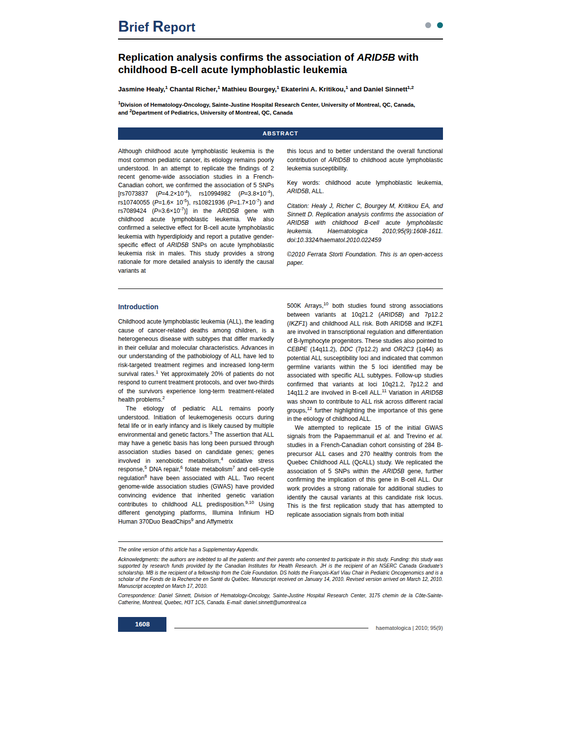Brief Report
Replication analysis confirms the association of ARID5B with childhood B-cell acute lymphoblastic leukemia
Jasmine Healy,1 Chantal Richer,1 Mathieu Bourgey,1 Ekaterini A. Kritikou,1 and Daniel Sinnett1,2
1Division of Hematology-Oncology, Sainte-Justine Hospital Research Center, University of Montreal, QC, Canada,
and 2Department of Pediatrics, University of Montreal, QC, Canada
ABSTRACT
Although childhood acute lymphoblastic leukemia is the most common pediatric cancer, its etiology remains poorly understood. In an attempt to replicate the findings of 2 recent genome-wide association studies in a French-Canadian cohort, we confirmed the association of 5 SNPs [rs7073837 (P=4.2×10-4), rs10994982 (P=3.8×10-4), rs10740055 (P=1.6× 10-5), rs10821936 (P=1.7×10-7) and rs7089424 (P=3.6×10-7)] in the ARID5B gene with childhood acute lymphoblastic leukemia. We also confirmed a selective effect for B-cell acute lymphoblastic leukemia with hyperdiploidy and report a putative gender-specific effect of ARID5B SNPs on acute lymphoblastic leukemia risk in males. This study provides a strong rationale for more detailed analysis to identify the causal variants at
this locus and to better understand the overall functional contribution of ARID5B to childhood acute lymphoblastic leukemia susceptibility.
Key words: childhood acute lymphoblastic leukemia, ARID5B, ALL.
Citation: Healy J, Richer C, Bourgey M, Kritikou EA, and Sinnett D. Replication analysis confirms the association of ARID5B with childhood B-cell acute lymphoblastic leukemia. Haematologica 2010;95(9):1608-1611. doi:10.3324/haematol.2010.022459
©2010 Ferrata Storti Foundation. This is an open-access paper.
Introduction
Childhood acute lymphoblastic leukemia (ALL), the leading cause of cancer-related deaths among children, is a heterogeneous disease with subtypes that differ markedly in their cellular and molecular characteristics. Advances in our understanding of the pathobiology of ALL have led to risk-targeted treatment regimes and increased long-term survival rates.1 Yet approximately 20% of patients do not respond to current treatment protocols, and over two-thirds of the survivors experience long-term treatment-related health problems.2
The etiology of pediatric ALL remains poorly understood. Initiation of leukemogenesis occurs during fetal life or in early infancy and is likely caused by multiple environmental and genetic factors.3 The assertion that ALL may have a genetic basis has long been pursued through association studies based on candidate genes; genes involved in xenobiotic metabolism,4 oxidative stress response,5 DNA repair,6 folate metabolism7 and cell-cycle regulation8 have been associated with ALL. Two recent genome-wide association studies (GWAS) have provided convincing evidence that inherited genetic variation contributes to childhood ALL predisposition.9,10 Using different genotyping platforms, Illumina Infinium HD Human 370Duo BeadChips9 and Affymetrix
500K Arrays,10 both studies found strong associations between variants at 10q21.2 (ARID5B) and 7p12.2 (IKZF1) and childhood ALL risk. Both ARID5B and IKZF1 are involved in transcriptional regulation and differentiation of B-lymphocyte progenitors. These studies also pointed to CEBPE (14q11.2), DDC (7p12.2) and OR2C3 (1q44) as potential ALL susceptibility loci and indicated that common germline variants within the 5 loci identified may be associated with specific ALL subtypes. Follow-up studies confirmed that variants at loci 10q21.2, 7p12.2 and 14q11.2 are involved in B-cell ALL.11 Variation in ARID5B was shown to contribute to ALL risk across different racial groups,12 further highlighting the importance of this gene in the etiology of childhood ALL.
We attempted to replicate 15 of the initial GWAS signals from the Papaemmanuil et al. and Trevino et al. studies in a French-Canadian cohort consisting of 284 B-precursor ALL cases and 270 healthy controls from the Quebec Childhood ALL (QcALL) study. We replicated the association of 5 SNPs within the ARID5B gene, further confirming the implication of this gene in B-cell ALL. Our work provides a strong rationale for additional studies to identify the causal variants at this candidate risk locus. This is the first replication study that has attempted to replicate association signals from both initial
The online version of this article has a Supplementary Appendix.
Acknowledgments: the authors are indebted to all the patients and their parents who consented to participate in this study. Funding: this study was supported by research funds provided by the Canadian Institutes for Health Research. JH is the recipient of an NSERC Canada Graduate's scholarship. MB is the recipient of a fellowship from the Cole Foundation. DS holds the François-Karl Viau Chair in Pediatric Oncogenomics and is a scholar of the Fonds de la Recherche en Santé du Québec. Manuscript received on January 14, 2010. Revised version arrived on March 12, 2010. Manuscript accepted on March 17, 2010.
Correspondence: Daniel Sinnett, Division of Hematology-Oncology, Sainte-Justine Hospital Research Center, 3175 chemin de la Côte-Sainte-Catherine, Montreal, Quebec, H3T 1C5, Canada. E-mail: daniel.sinnett@umontreal.ca
1608
haematologica | 2010; 95(9)